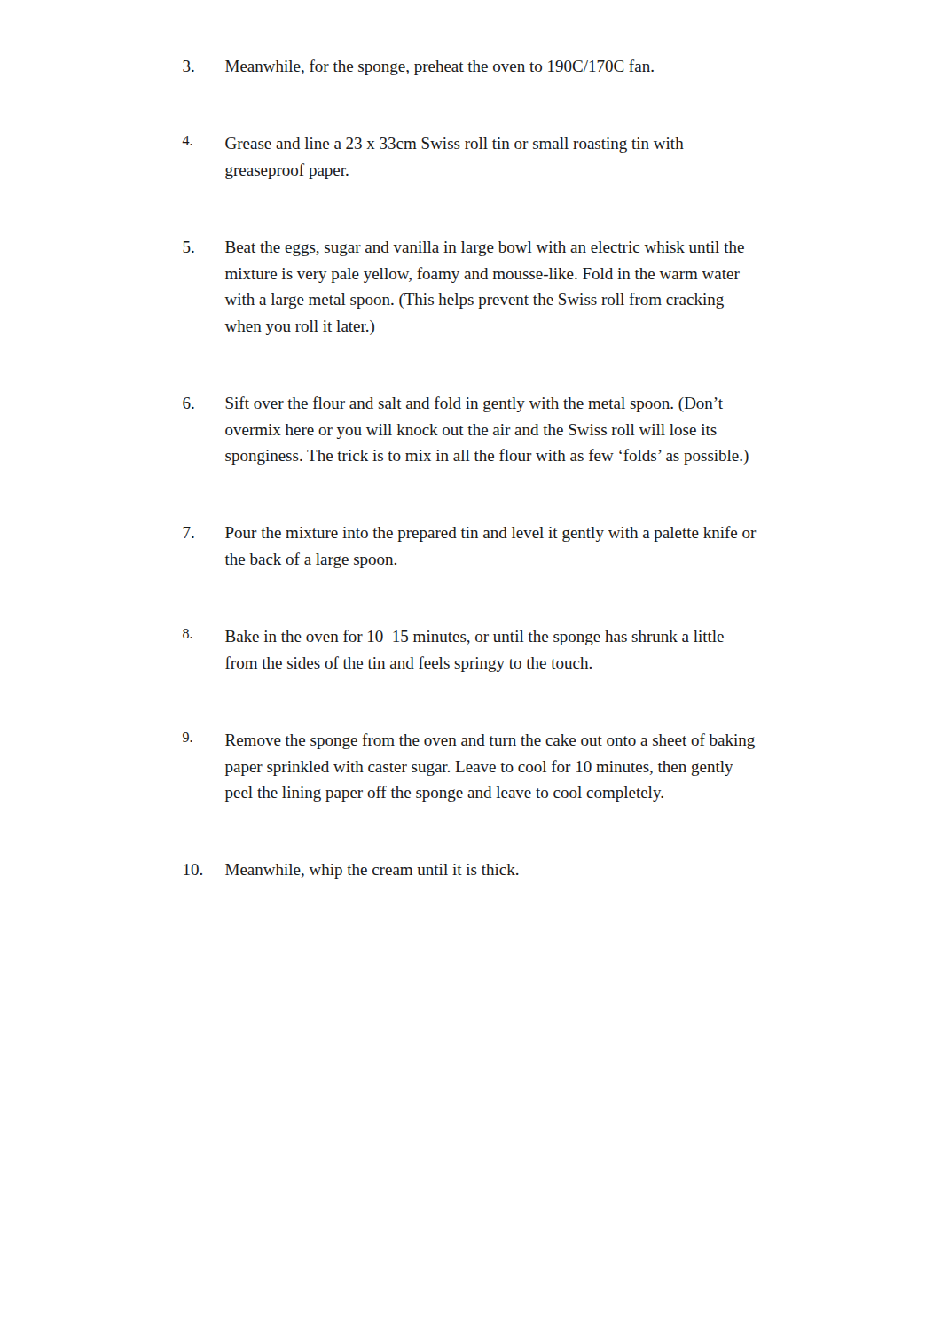3. Meanwhile, for the sponge, preheat the oven to 190C/170C fan.
4. Grease and line a 23 x 33cm Swiss roll tin or small roasting tin with greaseproof paper.
5. Beat the eggs, sugar and vanilla in large bowl with an electric whisk until the mixture is very pale yellow, foamy and mousse-like. Fold in the warm water with a large metal spoon. (This helps prevent the Swiss roll from cracking when you roll it later.)
6. Sift over the flour and salt and fold in gently with the metal spoon. (Don’t overmix here or you will knock out the air and the Swiss roll will lose its sponginess. The trick is to mix in all the flour with as few ‘folds’ as possible.)
7. Pour the mixture into the prepared tin and level it gently with a palette knife or the back of a large spoon.
8. Bake in the oven for 10–15 minutes, or until the sponge has shrunk a little from the sides of the tin and feels springy to the touch.
9. Remove the sponge from the oven and turn the cake out onto a sheet of baking paper sprinkled with caster sugar. Leave to cool for 10 minutes, then gently peel the lining paper off the sponge and leave to cool completely.
10. Meanwhile, whip the cream until it is thick.